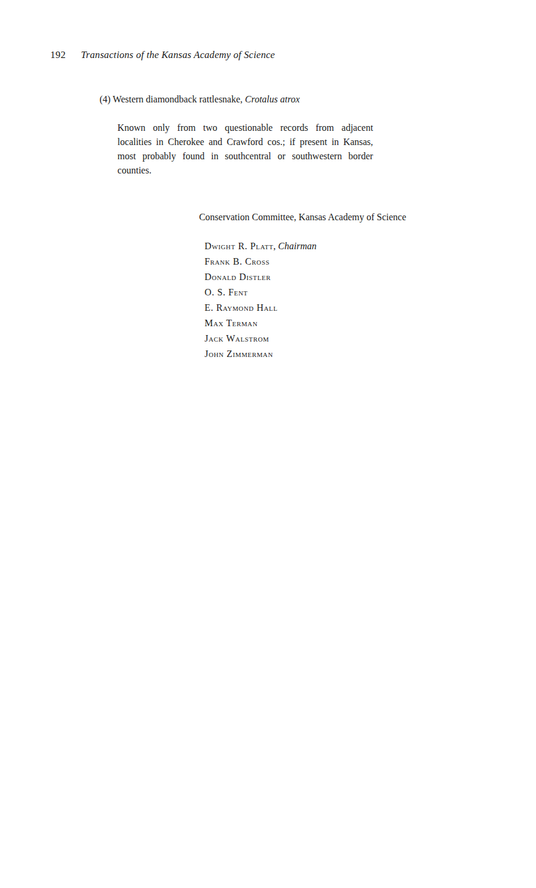192 Transactions of the Kansas Academy of Science
(4) Western diamondback rattlesnake, Crotalus atrox
Known only from two questionable records from adjacent localities in Cherokee and Crawford cos.; if present in Kansas, most probably found in southcentral or southwestern border counties.
Conservation Committee, Kansas Academy of Science
Dwight R. Platt, Chairman
Frank B. Cross
Donald Distler
O. S. Fent
E. Raymond Hall
Max Terman
Jack Walstrom
John Zimmerman